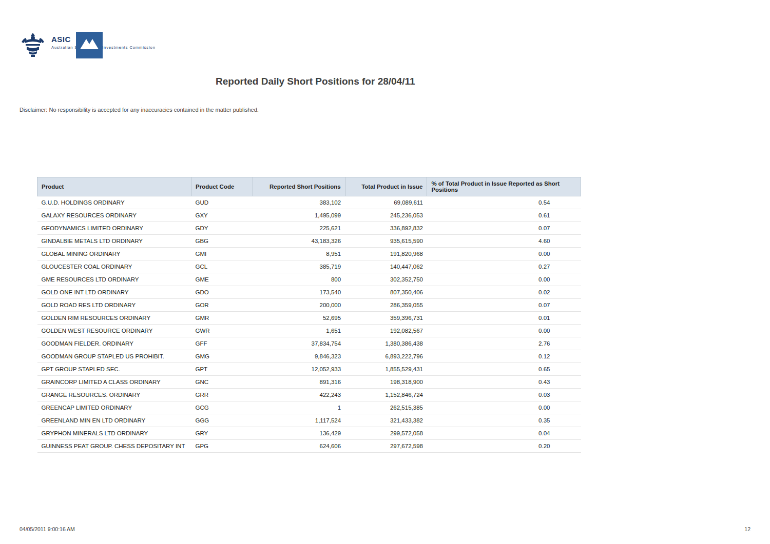ASIC
Australian Securities & Investments Commission
Reported Daily Short Positions for 28/04/11
Disclaimer: No responsibility is accepted for any inaccuracies contained in the matter published.
| Product | Product Code | Reported Short Positions | Total Product in Issue | % of Total Product in Issue Reported as Short Positions |
| --- | --- | --- | --- | --- |
| G.U.D. HOLDINGS ORDINARY | GUD | 383,102 | 69,089,611 | 0.54 |
| GALAXY RESOURCES ORDINARY | GXY | 1,495,099 | 245,236,053 | 0.61 |
| GEODYNAMICS LIMITED ORDINARY | GDY | 225,621 | 336,892,832 | 0.07 |
| GINDALBIE METALS LTD ORDINARY | GBG | 43,183,326 | 935,615,590 | 4.60 |
| GLOBAL MINING ORDINARY | GMI | 8,951 | 191,820,968 | 0.00 |
| GLOUCESTER COAL ORDINARY | GCL | 385,719 | 140,447,062 | 0.27 |
| GME RESOURCES LTD ORDINARY | GME | 800 | 302,352,750 | 0.00 |
| GOLD ONE INT LTD ORDINARY | GDO | 173,540 | 807,350,406 | 0.02 |
| GOLD ROAD RES LTD ORDINARY | GOR | 200,000 | 286,359,055 | 0.07 |
| GOLDEN RIM RESOURCES ORDINARY | GMR | 52,695 | 359,396,731 | 0.01 |
| GOLDEN WEST RESOURCE ORDINARY | GWR | 1,651 | 192,082,567 | 0.00 |
| GOODMAN FIELDER. ORDINARY | GFF | 37,834,754 | 1,380,386,438 | 2.76 |
| GOODMAN GROUP STAPLED US PROHIBIT. | GMG | 9,846,323 | 6,893,222,796 | 0.12 |
| GPT GROUP STAPLED SEC. | GPT | 12,052,933 | 1,855,529,431 | 0.65 |
| GRAINCORP LIMITED A CLASS ORDINARY | GNC | 891,316 | 198,318,900 | 0.43 |
| GRANGE RESOURCES. ORDINARY | GRR | 422,243 | 1,152,846,724 | 0.03 |
| GREENCAP LIMITED ORDINARY | GCG | 1 | 262,515,385 | 0.00 |
| GREENLAND MIN EN LTD ORDINARY | GGG | 1,117,524 | 321,433,382 | 0.35 |
| GRYPHON MINERALS LTD ORDINARY | GRY | 136,429 | 299,572,058 | 0.04 |
| GUINNESS PEAT GROUP. CHESS DEPOSITARY INT | GPG | 624,606 | 297,672,598 | 0.20 |
04/05/2011 9:00:16 AM
12